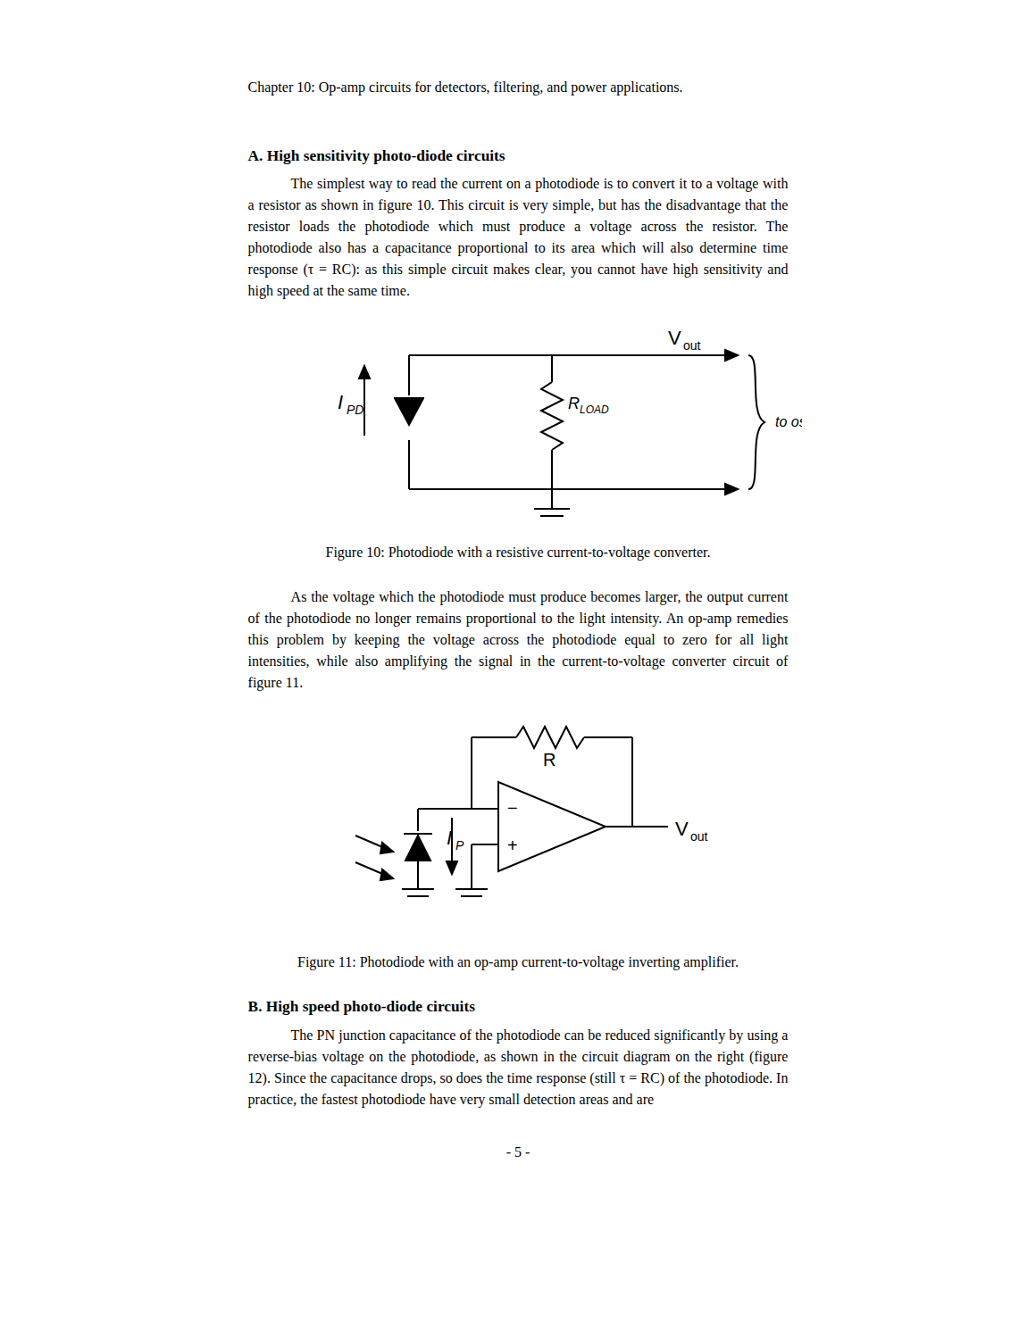Chapter 10: Op-amp circuits for detectors, filtering, and power applications.
A. High sensitivity photo-diode circuits
The simplest way to read the current on a photodiode is to convert it to a voltage with a resistor as shown in figure 10. This circuit is very simple, but has the disadvantage that the resistor loads the photodiode which must produce a voltage across the resistor. The photodiode also has a capacitance proportional to its area which will also determine time response (τ = RC): as this simple circuit makes clear, you cannot have high sensitivity and high speed at the same time.
I PD R LOAD V out to oscilloscope
Figure 10: Photodiode with a resistive current-to-voltage converter.
As the voltage which the photodiode must produce becomes larger, the output current of the photodiode no longer remains proportional to the light intensity. An op-amp remedies this problem by keeping the voltage across the photodiode equal to zero for all light intensities, while also amplifying the signal in the current-to-voltage converter circuit of figure 11.
R − + I P V out
Figure 11: Photodiode with an op-amp current-to-voltage inverting amplifier.
B. High speed photo-diode circuits
The PN junction capacitance of the photodiode can be reduced significantly by using a reverse-bias voltage on the photodiode, as shown in the circuit diagram on the right (figure 12). Since the capacitance drops, so does the time response (still τ = RC) of the photodiode. In practice, the fastest photodiode have very small detection areas and are
- 5 -